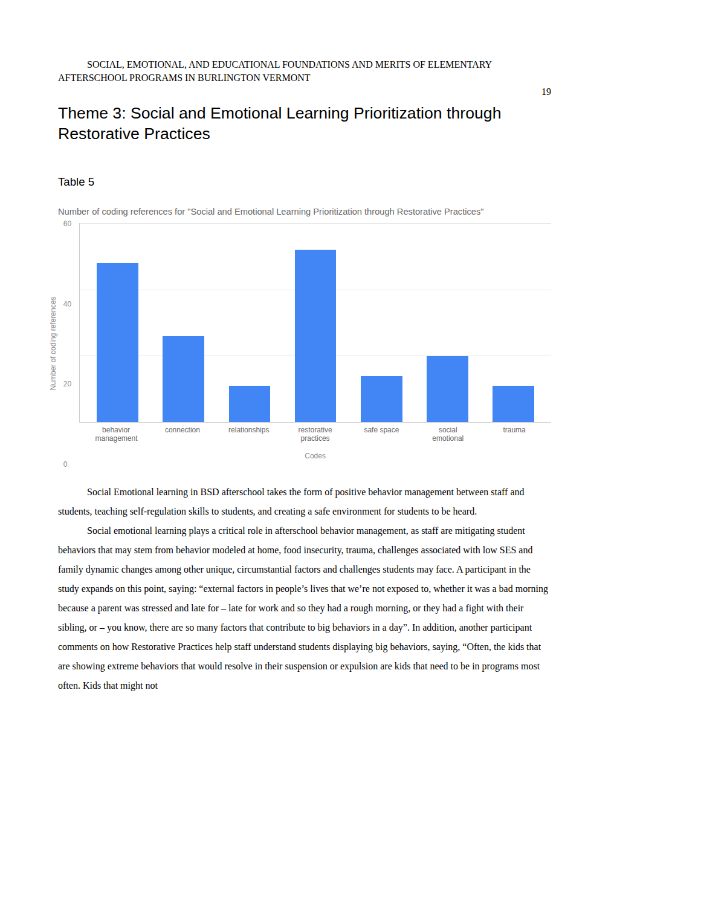SOCIAL, EMOTIONAL, AND EDUCATIONAL FOUNDATIONS AND MERITS OF ELEMENTARY AFTERSCHOOL PROGRAMS IN BURLINGTON VERMONT
19
Theme 3: Social and Emotional Learning Prioritization through Restorative Practices
Table 5
Number of coding references for "Social and Emotional Learning Prioritization through Restorative Practices"
Number of coding references 60 40 20 0
behavior management connection relationships restorative practices safe space social emotional trauma
Codes
Social Emotional learning in BSD afterschool takes the form of positive behavior management between staff and students, teaching self-regulation skills to students, and creating a safe environment for students to be heard.
Social emotional learning plays a critical role in afterschool behavior management, as staff are mitigating student behaviors that may stem from behavior modeled at home, food insecurity, trauma, challenges associated with low SES and family dynamic changes among other unique, circumstantial factors and challenges students may face. A participant in the study expands on this point, saying: “external factors in people’s lives that we’re not exposed to, whether it was a bad morning because a parent was stressed and late for – late for work and so they had a rough morning, or they had a fight with their sibling, or – you know, there are so many factors that contribute to big behaviors in a day”. In addition, another participant comments on how Restorative Practices help staff understand students displaying big behaviors, saying, “Often, the kids that are showing extreme behaviors that would resolve in their suspension or expulsion are kids that need to be in programs most often. Kids that might not